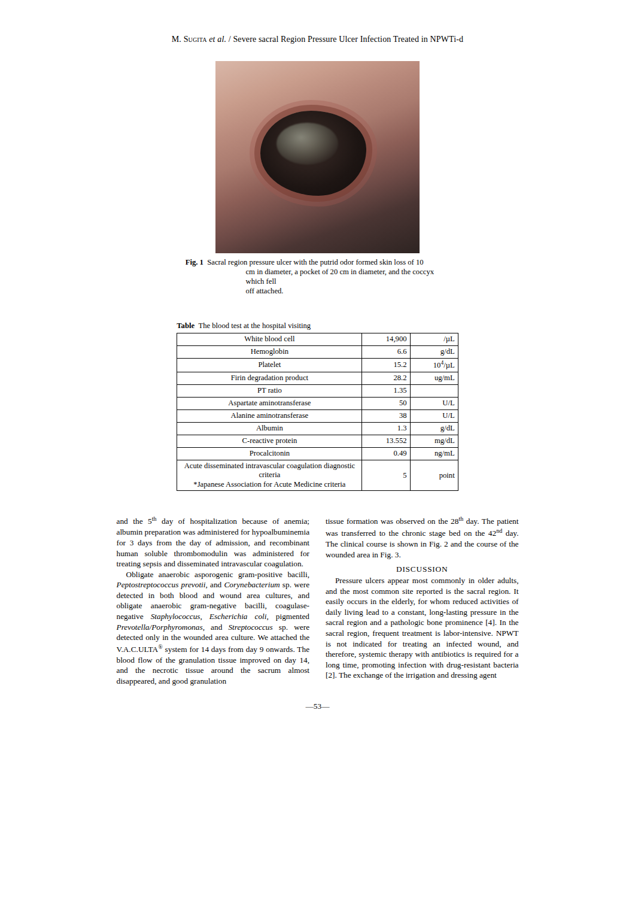M. Sugita et al. / Severe sacral Region Pressure Ulcer Infection Treated in NPWTi-d
Fig. 1 Sacral region pressure ulcer with the putrid odor formed skin loss of 10 cm in diameter, a pocket of 20 cm in diameter, and the coccyx which fell off attached.
Table The blood test at the hospital visiting
| White blood cell | 14,900 | /µL |
| Hemoglobin | 6.6 | g/dL |
| Platelet | 15.2 | 10 4 /µL |
| Firin degradation product | 28.2 | ug/mL |
| PT ratio | 1.35 | |
| Aspartate aminotransferase | 50 | U/L |
| Alanine aminotransferase | 38 | U/L |
| Albumin | 1.3 | g/dL |
| C-reactive protein | 13.552 | mg/dL |
| Procalcitonin | 0.49 | ng/mL |
| Acute disseminated intravascular coagulation diagnostic criteria *Japanese Association for Acute Medicine criteria | 5 | point |
and the 5th day of hospitalization because of anemia; albumin preparation was administered for hypoalbuminemia for 3 days from the day of admission, and recombinant human soluble thrombomodulin was administered for treating sepsis and disseminated intravascular coagulation.
Obligate anaerobic asporogenic gram-positive bacilli, Peptostreptococcus prevotii, and Corynebacterium sp. were detected in both blood and wound area cultures, and obligate anaerobic gram-negative bacilli, coagulase-negative Staphylococcus, Escherichia coli, pigmented Prevotella/Porphyromonas, and Streptococcus sp. were detected only in the wounded area culture. We attached the V.A.C.ULTA® system for 14 days from day 9 onwards. The blood flow of the granulation tissue improved on day 14, and the necrotic tissue around the sacrum almost disappeared, and good granulation
tissue formation was observed on the 28th day. The patient was transferred to the chronic stage bed on the 42nd day. The clinical course is shown in Fig. 2 and the course of the wounded area in Fig. 3.
DISCUSSION
Pressure ulcers appear most commonly in older adults, and the most common site reported is the sacral region. It easily occurs in the elderly, for whom reduced activities of daily living lead to a constant, long-lasting pressure in the sacral region and a pathologic bone prominence [4]. In the sacral region, frequent treatment is labor-intensive. NPWT is not indicated for treating an infected wound, and therefore, systemic therapy with antibiotics is required for a long time, promoting infection with drug-resistant bacteria [2]. The exchange of the irrigation and dressing agent
—53—